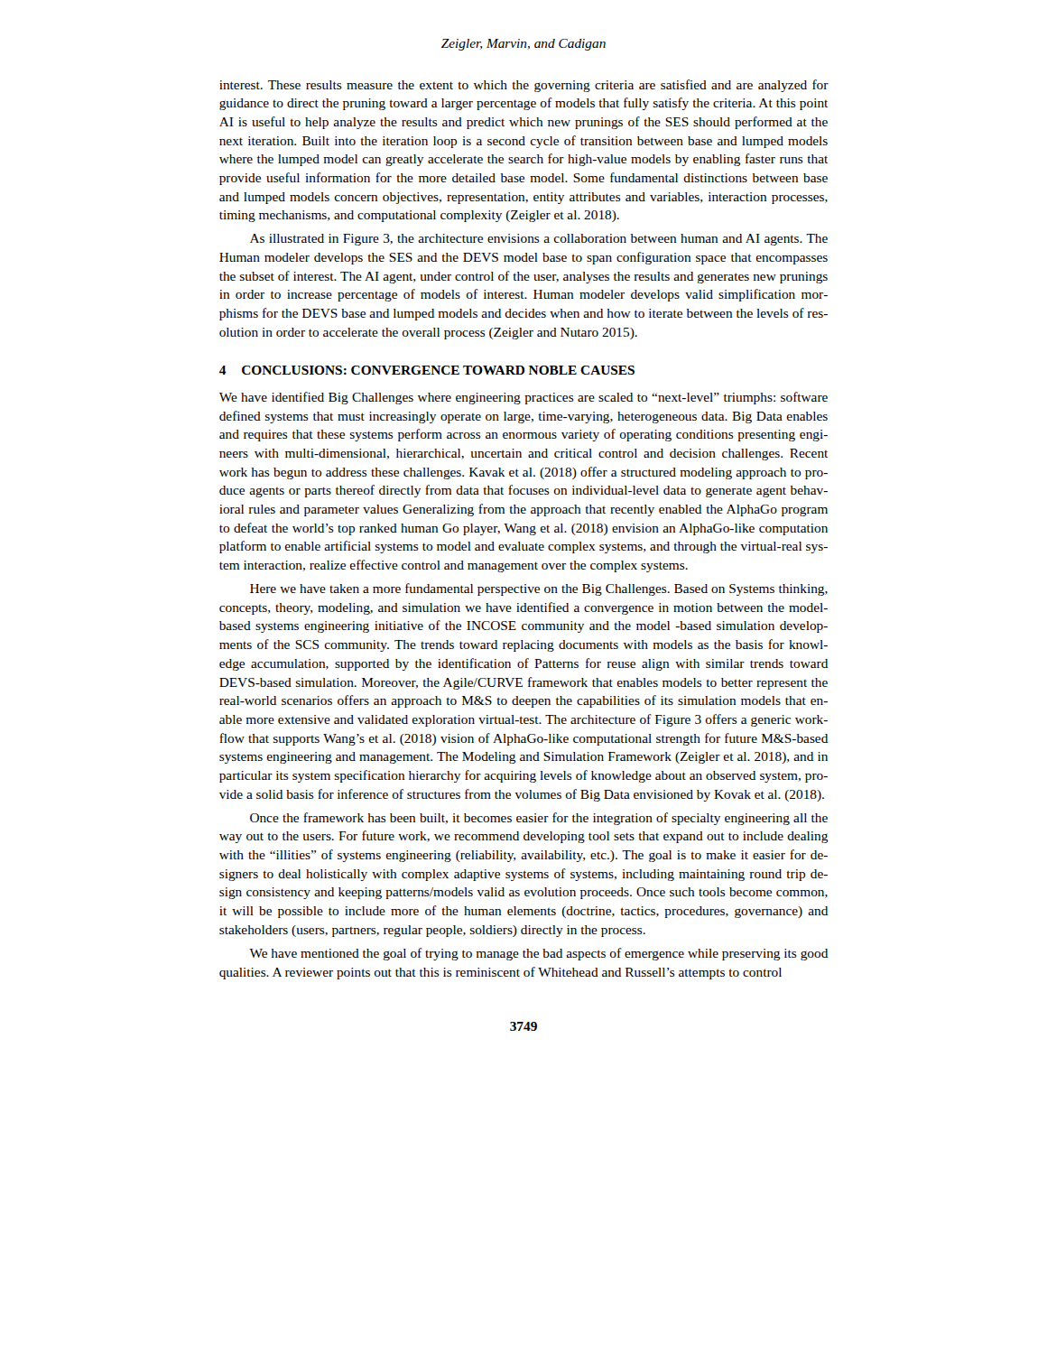Zeigler, Marvin, and Cadigan
interest. These results measure the extent to which the governing criteria are satisfied and are analyzed for guidance to direct the pruning toward a larger percentage of models that fully satisfy the criteria. At this point AI is useful to help analyze the results and predict which new prunings of the SES should performed at the next iteration. Built into the iteration loop is a second cycle of transition between base and lumped models where the lumped model can greatly accelerate the search for high-value models by enabling faster runs that provide useful information for the more detailed base model. Some fundamental distinctions between base and lumped models concern objectives, representation, entity attributes and variables, interaction processes, timing mechanisms, and computational complexity (Zeigler et al. 2018).
As illustrated in Figure 3, the architecture envisions a collaboration between human and AI agents. The Human modeler develops the SES and the DEVS model base to span configuration space that encompasses the subset of interest. The AI agent, under control of the user, analyses the results and generates new prunings in order to increase percentage of models of interest. Human modeler develops valid simplification morphisms for the DEVS base and lumped models and decides when and how to iterate between the levels of resolution in order to accelerate the overall process (Zeigler and Nutaro 2015).
4 Conclusions: Convergence Toward Noble Causes
We have identified Big Challenges where engineering practices are scaled to “next-level” triumphs: software defined systems that must increasingly operate on large, time-varying, heterogeneous data. Big Data enables and requires that these systems perform across an enormous variety of operating conditions presenting engineers with multi-dimensional, hierarchical, uncertain and critical control and decision challenges. Recent work has begun to address these challenges. Kavak et al. (2018) offer a structured modeling approach to produce agents or parts thereof directly from data that focuses on individual-level data to generate agent behavioral rules and parameter values Generalizing from the approach that recently enabled the AlphaGo program to defeat the world’s top ranked human Go player, Wang et al. (2018) envision an AlphaGo-like computation platform to enable artificial systems to model and evaluate complex systems, and through the virtual-real system interaction, realize effective control and management over the complex systems.
Here we have taken a more fundamental perspective on the Big Challenges. Based on Systems thinking, concepts, theory, modeling, and simulation we have identified a convergence in motion between the model-based systems engineering initiative of the INCOSE community and the model -based simulation developments of the SCS community. The trends toward replacing documents with models as the basis for knowledge accumulation, supported by the identification of Patterns for reuse align with similar trends toward DEVS-based simulation. Moreover, the Agile/CURVE framework that enables models to better represent the real-world scenarios offers an approach to M&S to deepen the capabilities of its simulation models that enable more extensive and validated exploration virtual-test. The architecture of Figure 3 offers a generic workflow that supports Wang’s et al. (2018) vision of AlphaGo-like computational strength for future M&S-based systems engineering and management. The Modeling and Simulation Framework (Zeigler et al. 2018), and in particular its system specification hierarchy for acquiring levels of knowledge about an observed system, provide a solid basis for inference of structures from the volumes of Big Data envisioned by Kovak et al. (2018).
Once the framework has been built, it becomes easier for the integration of specialty engineering all the way out to the users. For future work, we recommend developing tool sets that expand out to include dealing with the “illities” of systems engineering (reliability, availability, etc.). The goal is to make it easier for designers to deal holistically with complex adaptive systems of systems, including maintaining round trip design consistency and keeping patterns/models valid as evolution proceeds. Once such tools become common, it will be possible to include more of the human elements (doctrine, tactics, procedures, governance) and stakeholders (users, partners, regular people, soldiers) directly in the process.
We have mentioned the goal of trying to manage the bad aspects of emergence while preserving its good qualities. A reviewer points out that this is reminiscent of Whitehead and Russell’s attempts to control
3749